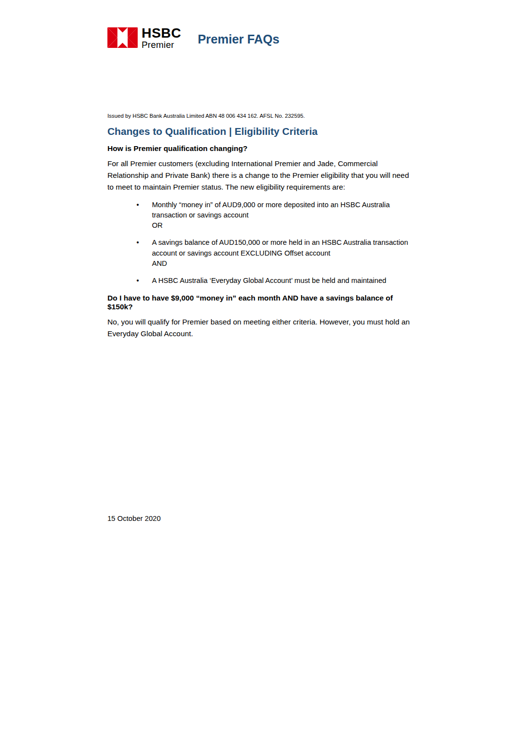HSBC
Premier
Premier FAQs
Issued by HSBC Bank Australia Limited ABN 48 006 434 162. AFSL No. 232595.
Changes to Qualification | Eligibility Criteria
How is Premier qualification changing?
For all Premier customers (excluding International Premier and Jade, Commercial Relationship and Private Bank) there is a change to the Premier eligibility that you will need to meet to maintain Premier status. The new eligibility requirements are:
Monthly “money in” of AUD9,000 or more deposited into an HSBC Australia transaction or savings accountOR
A savings balance of AUD150,000 or more held in an HSBC Australia transaction account or savings account EXCLUDING Offset accountAND
A HSBC Australia ‘Everyday Global Account’ must be held and maintained
Do I have to have $9,000 “money in” each month AND have a savings balance of $150k?
No, you will qualify for Premier based on meeting either criteria. However, you must hold an Everyday Global Account.
15 October 2020